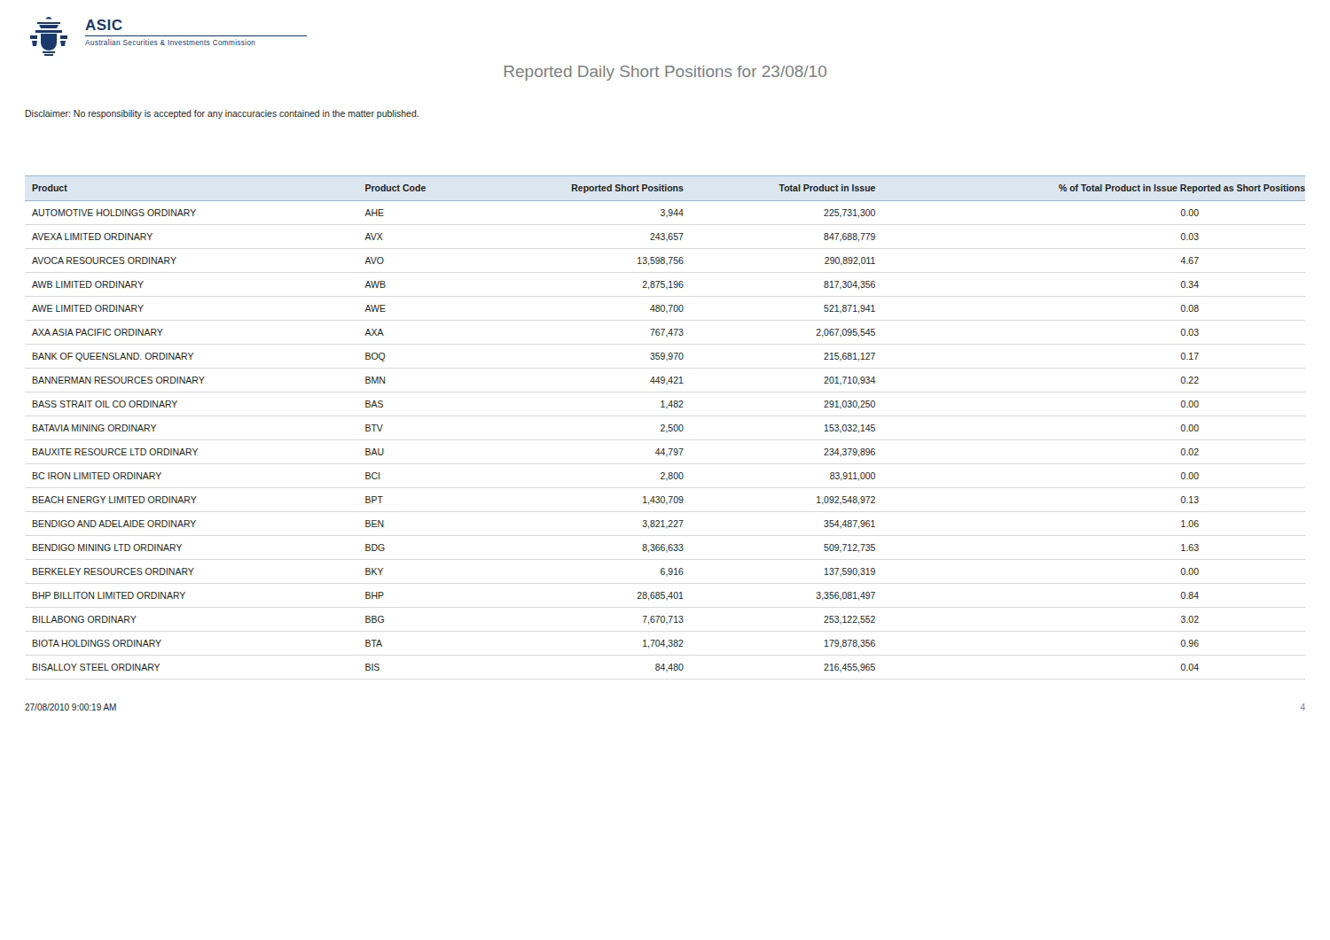ASIC
Australian Securities & Investments Commission
Reported Daily Short Positions for 23/08/10
Disclaimer: No responsibility is accepted for any inaccuracies contained in the matter published.
| Product | Product Code | Reported Short Positions | Total Product in Issue | % of Total Product in Issue Reported as Short Positions |
| --- | --- | --- | --- | --- |
| AUTOMOTIVE HOLDINGS ORDINARY | AHE | 3,944 | 225,731,300 | 0.00 |
| AVEXA LIMITED ORDINARY | AVX | 243,657 | 847,688,779 | 0.03 |
| AVOCA RESOURCES ORDINARY | AVO | 13,598,756 | 290,892,011 | 4.67 |
| AWB LIMITED ORDINARY | AWB | 2,875,196 | 817,304,356 | 0.34 |
| AWE LIMITED ORDINARY | AWE | 480,700 | 521,871,941 | 0.08 |
| AXA ASIA PACIFIC ORDINARY | AXA | 767,473 | 2,067,095,545 | 0.03 |
| BANK OF QUEENSLAND. ORDINARY | BOQ | 359,970 | 215,681,127 | 0.17 |
| BANNERMAN RESOURCES ORDINARY | BMN | 449,421 | 201,710,934 | 0.22 |
| BASS STRAIT OIL CO ORDINARY | BAS | 1,482 | 291,030,250 | 0.00 |
| BATAVIA MINING ORDINARY | BTV | 2,500 | 153,032,145 | 0.00 |
| BAUXITE RESOURCE LTD ORDINARY | BAU | 44,797 | 234,379,896 | 0.02 |
| BC IRON LIMITED ORDINARY | BCI | 2,800 | 83,911,000 | 0.00 |
| BEACH ENERGY LIMITED ORDINARY | BPT | 1,430,709 | 1,092,548,972 | 0.13 |
| BENDIGO AND ADELAIDE ORDINARY | BEN | 3,821,227 | 354,487,961 | 1.06 |
| BENDIGO MINING LTD ORDINARY | BDG | 8,366,633 | 509,712,735 | 1.63 |
| BERKELEY RESOURCES ORDINARY | BKY | 6,916 | 137,590,319 | 0.00 |
| BHP BILLITON LIMITED ORDINARY | BHP | 28,685,401 | 3,356,081,497 | 0.84 |
| BILLABONG ORDINARY | BBG | 7,670,713 | 253,122,552 | 3.02 |
| BIOTA HOLDINGS ORDINARY | BTA | 1,704,382 | 179,878,356 | 0.96 |
| BISALLOY STEEL ORDINARY | BIS | 84,480 | 216,455,965 | 0.04 |
27/08/2010 9:00:19 AM
4